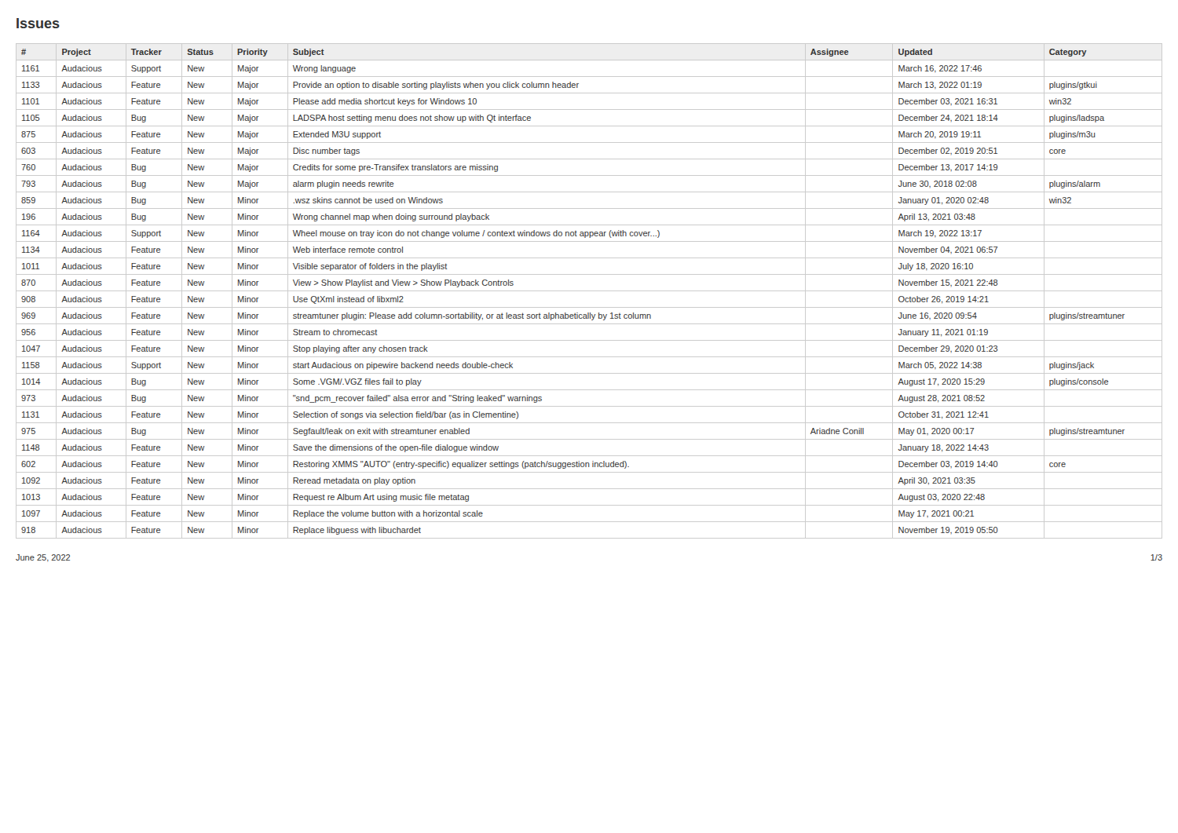Issues
| # | Project | Tracker | Status | Priority | Subject | Assignee | Updated | Category |
| --- | --- | --- | --- | --- | --- | --- | --- | --- |
| 1161 | Audacious | Support | New | Major | Wrong language | | March 16, 2022 17:46 | |
| 1133 | Audacious | Feature | New | Major | Provide an option to disable sorting playlists when you click column header | | March 13, 2022 01:19 | plugins/gtkui |
| 1101 | Audacious | Feature | New | Major | Please add media shortcut keys for Windows 10 | | December 03, 2021 16:31 | win32 |
| 1105 | Audacious | Bug | New | Major | LADSPA host setting menu does not show up with Qt interface | | December 24, 2021 18:14 | plugins/ladspa |
| 875 | Audacious | Feature | New | Major | Extended M3U support | | March 20, 2019 19:11 | plugins/m3u |
| 603 | Audacious | Feature | New | Major | Disc number tags | | December 02, 2019 20:51 | core |
| 760 | Audacious | Bug | New | Major | Credits for some pre-Transifex translators are missing | | December 13, 2017 14:19 | |
| 793 | Audacious | Bug | New | Major | alarm plugin needs rewrite | | June 30, 2018 02:08 | plugins/alarm |
| 859 | Audacious | Bug | New | Minor | .wsz skins cannot be used on Windows | | January 01, 2020 02:48 | win32 |
| 196 | Audacious | Bug | New | Minor | Wrong channel map when doing surround playback | | April 13, 2021 03:48 | |
| 1164 | Audacious | Support | New | Minor | Wheel mouse on tray icon do not change volume / context windows do not appear (with cover...) | | March 19, 2022 13:17 | |
| 1134 | Audacious | Feature | New | Minor | Web interface remote control | | November 04, 2021 06:57 | |
| 1011 | Audacious | Feature | New | Minor | Visible separator of folders in the playlist | | July 18, 2020 16:10 | |
| 870 | Audacious | Feature | New | Minor | View > Show Playlist and View > Show Playback Controls | | November 15, 2021 22:48 | |
| 908 | Audacious | Feature | New | Minor | Use QtXml instead of libxml2 | | October 26, 2019 14:21 | |
| 969 | Audacious | Feature | New | Minor | streamtuner plugin: Please add column-sortability, or at least sort alphabetically by 1st column | | June 16, 2020 09:54 | plugins/streamtuner |
| 956 | Audacious | Feature | New | Minor | Stream to chromecast | | January 11, 2021 01:19 | |
| 1047 | Audacious | Feature | New | Minor | Stop playing after any chosen track | | December 29, 2020 01:23 | |
| 1158 | Audacious | Support | New | Minor | start Audacious on pipewire backend needs double-check | | March 05, 2022 14:38 | plugins/jack |
| 1014 | Audacious | Bug | New | Minor | Some .VGM/.VGZ files fail to play | | August 17, 2020 15:29 | plugins/console |
| 973 | Audacious | Bug | New | Minor | "snd_pcm_recover failed" alsa error and "String leaked" warnings | | August 28, 2021 08:52 | |
| 1131 | Audacious | Feature | New | Minor | Selection of songs via selection field/bar (as in Clementine) | | October 31, 2021 12:41 | |
| 975 | Audacious | Bug | New | Minor | Segfault/leak on exit with streamtuner enabled | Ariadne Conill | May 01, 2020 00:17 | plugins/streamtuner |
| 1148 | Audacious | Feature | New | Minor | Save the dimensions of the open-file dialogue window | | January 18, 2022 14:43 | |
| 602 | Audacious | Feature | New | Minor | Restoring XMMS "AUTO" (entry-specific) equalizer settings (patch/suggestion included). | | December 03, 2019 14:40 | core |
| 1092 | Audacious | Feature | New | Minor | Reread metadata on play option | | April 30, 2021 03:35 | |
| 1013 | Audacious | Feature | New | Minor | Request re Album Art using music file metatag | | August 03, 2020 22:48 | |
| 1097 | Audacious | Feature | New | Minor | Replace the volume button with a horizontal scale | | May 17, 2021 00:21 | |
| 918 | Audacious | Feature | New | Minor | Replace libguess with libuchardet | | November 19, 2019 05:50 | |
June 25, 2022 1/3